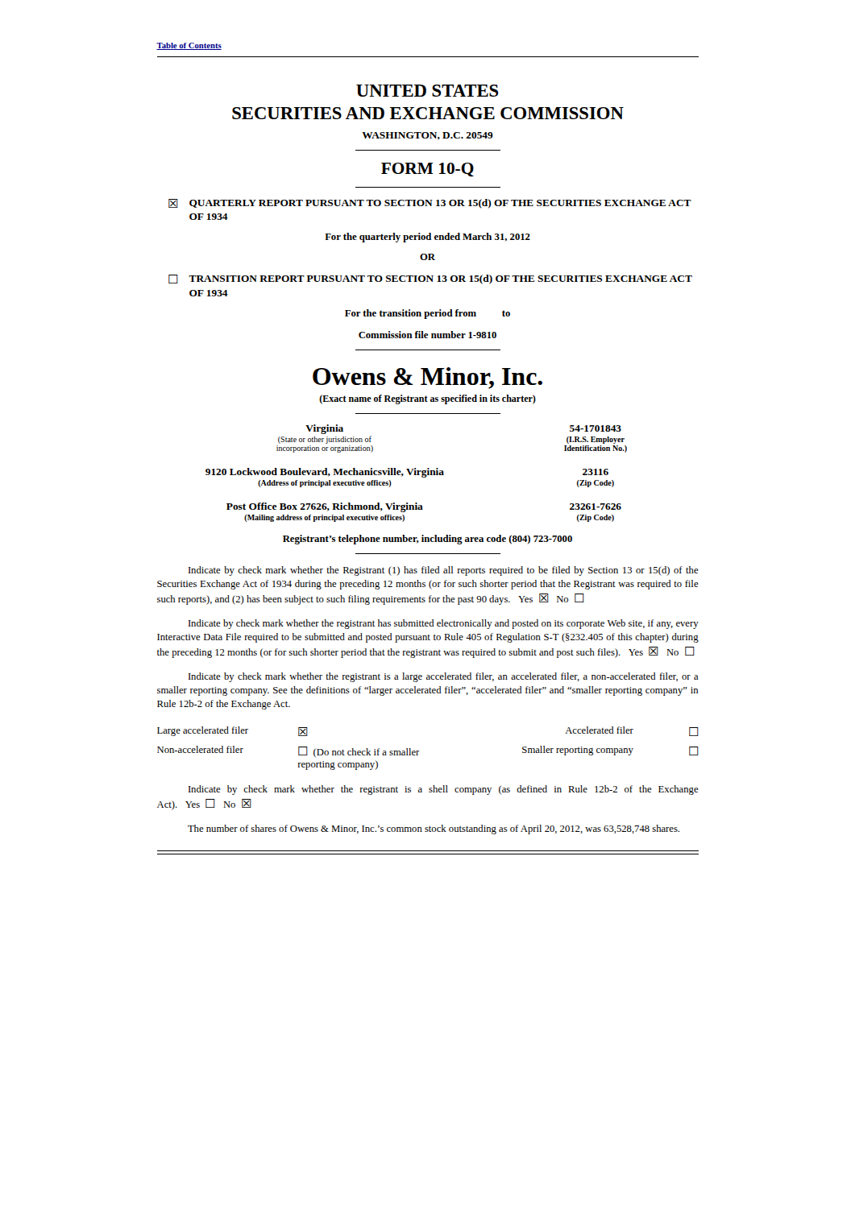Table of Contents
UNITED STATES
SECURITIES AND EXCHANGE COMMISSION
WASHINGTON, D.C. 20549
FORM 10-Q
☒
QUARTERLY REPORT PURSUANT TO SECTION 13 OR 15(d) OF THE SECURITIES EXCHANGE ACT OF 1934
For the quarterly period ended March 31, 2012
OR
☐
TRANSITION REPORT PURSUANT TO SECTION 13 OR 15(d) OF THE SECURITIES EXCHANGE ACT OF 1934
For the transition period from to
Commission file number 1-9810
Owens & Minor, Inc.
(Exact name of Registrant as specified in its charter)
| Virginia (State or other jurisdiction of incorporation or organization) | 54-1701843 (I.R.S. Employer Identification No.) |
| 9120 Lockwood Boulevard, Mechanicsville, Virginia (Address of principal executive offices) | 23116 (Zip Code) |
| Post Office Box 27626, Richmond, Virginia (Mailing address of principal executive offices) | 23261-7626 (Zip Code) |
Registrant’s telephone number, including area code (804) 723-7000
Indicate by check mark whether the Registrant (1) has filed all reports required to be filed by Section 13 or 15(d) of the Securities Exchange Act of 1934 during the preceding 12 months (or for such shorter period that the Registrant was required to file such reports), and (2) has been subject to such filing requirements for the past 90 days. Yes ☒ No ☐
Indicate by check mark whether the registrant has submitted electronically and posted on its corporate Web site, if any, every Interactive Data File required to be submitted and posted pursuant to Rule 405 of Regulation S-T (§232.405 of this chapter) during the preceding 12 months (or for such shorter period that the registrant was required to submit and post such files). Yes ☒ No ☐
Indicate by check mark whether the registrant is a large accelerated filer, an accelerated filer, a non-accelerated filer, or a smaller reporting company. See the definitions of “larger accelerated filer”, “accelerated filer” and “smaller reporting company” in Rule 12b-2 of the Exchange Act.
| Large accelerated filer | ☒ | Accelerated filer | ☐ |
| Non-accelerated filer | ☐ (Do not check if a smaller reporting company) | Smaller reporting company | ☐ |
Indicate by check mark whether the registrant is a shell company (as defined in Rule 12b-2 of the Exchange Act). Yes ☐ No ☒
The number of shares of Owens & Minor, Inc.’s common stock outstanding as of April 20, 2012, was 63,528,748 shares.